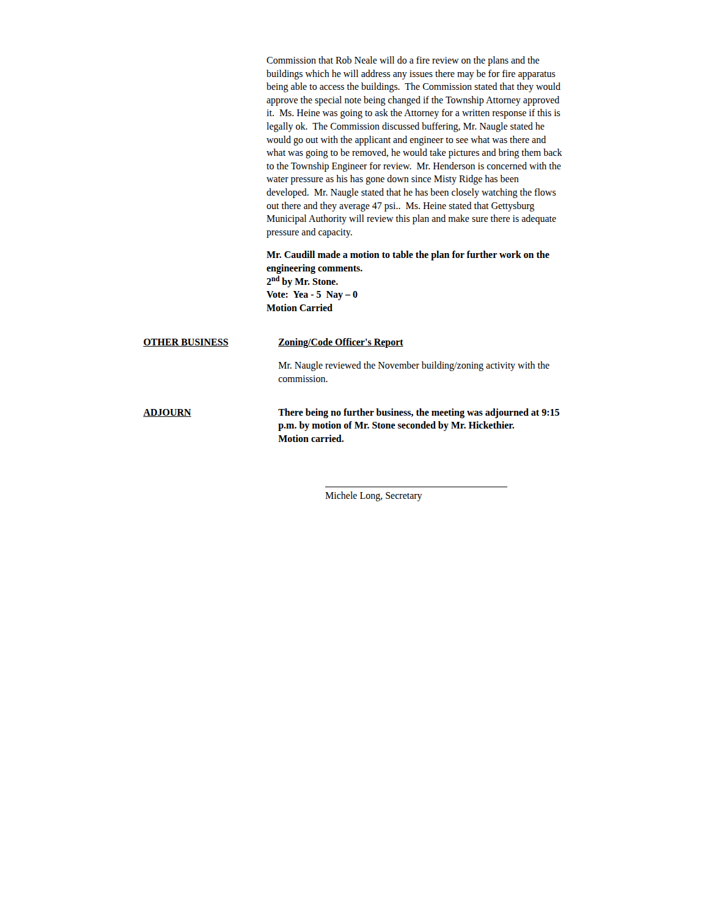Commission that Rob Neale will do a fire review on the plans and the buildings which he will address any issues there may be for fire apparatus being able to access the buildings. The Commission stated that they would approve the special note being changed if the Township Attorney approved it. Ms. Heine was going to ask the Attorney for a written response if this is legally ok. The Commission discussed buffering, Mr. Naugle stated he would go out with the applicant and engineer to see what was there and what was going to be removed, he would take pictures and bring them back to the Township Engineer for review. Mr. Henderson is concerned with the water pressure as his has gone down since Misty Ridge has been developed. Mr. Naugle stated that he has been closely watching the flows out there and they average 47 psi.. Ms. Heine stated that Gettysburg Municipal Authority will review this plan and make sure there is adequate pressure and capacity.
Mr. Caudill made a motion to table the plan for further work on the engineering comments.
2nd by Mr. Stone.
Vote: Yea - 5 Nay – 0
Motion Carried
OTHER BUSINESS
Zoning/Code Officer's Report
Mr. Naugle reviewed the November building/zoning activity with the commission.
ADJOURN
There being no further business, the meeting was adjourned at 9:15 p.m. by motion of Mr. Stone seconded by Mr. Hickethier.
Motion carried.
Michele Long, Secretary